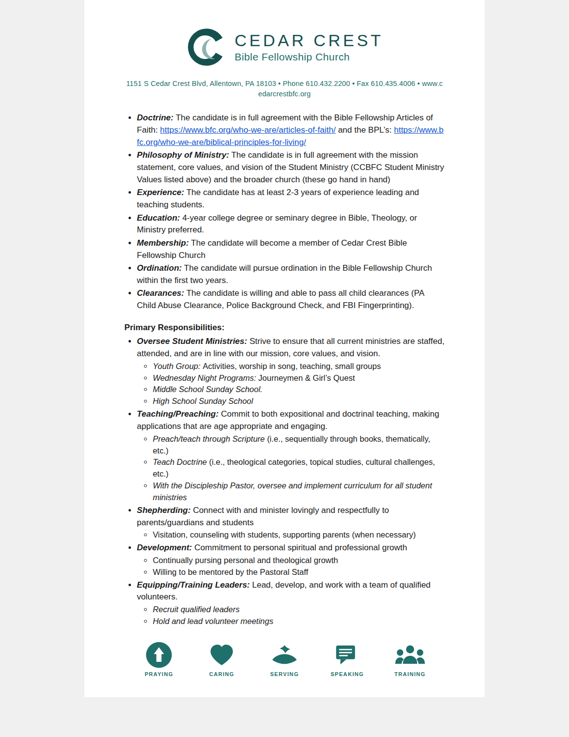CEDAR CREST
Bible Fellowship Church
1151 S Cedar Crest Blvd, Allentown, PA 18103 • Phone 610.432.2200 • Fax 610.435.4006 • www.cedarcrestbfc.org
Doctrine: The candidate is in full agreement with the Bible Fellowship Articles of Faith: https://www.bfc.org/who-we-are/articles-of-faith/ and the BPL’s: https://www.bfc.org/who-we-are/biblical-principles-for-living/
Philosophy of Ministry: The candidate is in full agreement with the mission statement, core values, and vision of the Student Ministry (CCBFC Student Ministry Values listed above) and the broader church (these go hand in hand)
Experience: The candidate has at least 2-3 years of experience leading and teaching students.
Education: 4-year college degree or seminary degree in Bible, Theology, or Ministry preferred.
Membership: The candidate will become a member of Cedar Crest Bible Fellowship Church
Ordination: The candidate will pursue ordination in the Bible Fellowship Church within the first two years.
Clearances: The candidate is willing and able to pass all child clearances (PA Child Abuse Clearance, Police Background Check, and FBI Fingerprinting).
Primary Responsibilities:
Oversee Student Ministries: Strive to ensure that all current ministries are staffed, attended, and are in line with our mission, core values, and vision.
Youth Group: Activities, worship in song, teaching, small groups
Wednesday Night Programs: Journeymen & Girl’s Quest
Middle School Sunday School.
High School Sunday School
Teaching/Preaching: Commit to both expositional and doctrinal teaching, making applications that are age appropriate and engaging.
Preach/teach through Scripture (i.e., sequentially through books, thematically, etc.)
Teach Doctrine (i.e., theological categories, topical studies, cultural challenges, etc.)
With the Discipleship Pastor, oversee and implement curriculum for all student ministries
Shepherding: Connect with and minister lovingly and respectfully to parents/guardians and students
Visitation, counseling with students, supporting parents (when necessary)
Development: Commitment to personal spiritual and professional growth
Continually pursing personal and theological growth
Willing to be mentored by the Pastoral Staff
Equipping/Training Leaders: Lead, develop, and work with a team of qualified volunteers.
Recruit qualified leaders
Hold and lead volunteer meetings
PRAYING
CARING
SERVING
SPEAKING
TRAINING